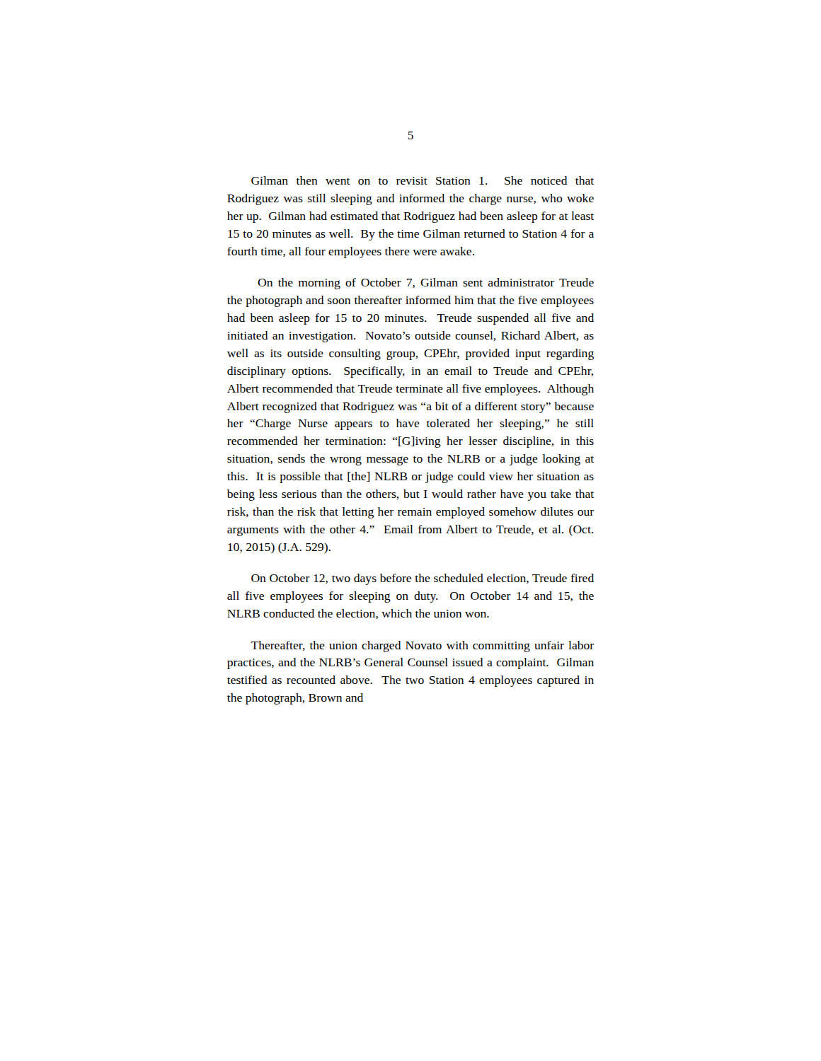5
Gilman then went on to revisit Station 1. She noticed that Rodriguez was still sleeping and informed the charge nurse, who woke her up. Gilman had estimated that Rodriguez had been asleep for at least 15 to 20 minutes as well. By the time Gilman returned to Station 4 for a fourth time, all four employees there were awake.
On the morning of October 7, Gilman sent administrator Treude the photograph and soon thereafter informed him that the five employees had been asleep for 15 to 20 minutes. Treude suspended all five and initiated an investigation. Novato’s outside counsel, Richard Albert, as well as its outside consulting group, CPEhr, provided input regarding disciplinary options. Specifically, in an email to Treude and CPEhr, Albert recommended that Treude terminate all five employees. Although Albert recognized that Rodriguez was “a bit of a different story” because her “Charge Nurse appears to have tolerated her sleeping,” he still recommended her termination: “[G]iving her lesser discipline, in this situation, sends the wrong message to the NLRB or a judge looking at this. It is possible that [the] NLRB or judge could view her situation as being less serious than the others, but I would rather have you take that risk, than the risk that letting her remain employed somehow dilutes our arguments with the other 4.” Email from Albert to Treude, et al. (Oct. 10, 2015) (J.A. 529).
On October 12, two days before the scheduled election, Treude fired all five employees for sleeping on duty. On October 14 and 15, the NLRB conducted the election, which the union won.
Thereafter, the union charged Novato with committing unfair labor practices, and the NLRB’s General Counsel issued a complaint. Gilman testified as recounted above. The two Station 4 employees captured in the photograph, Brown and